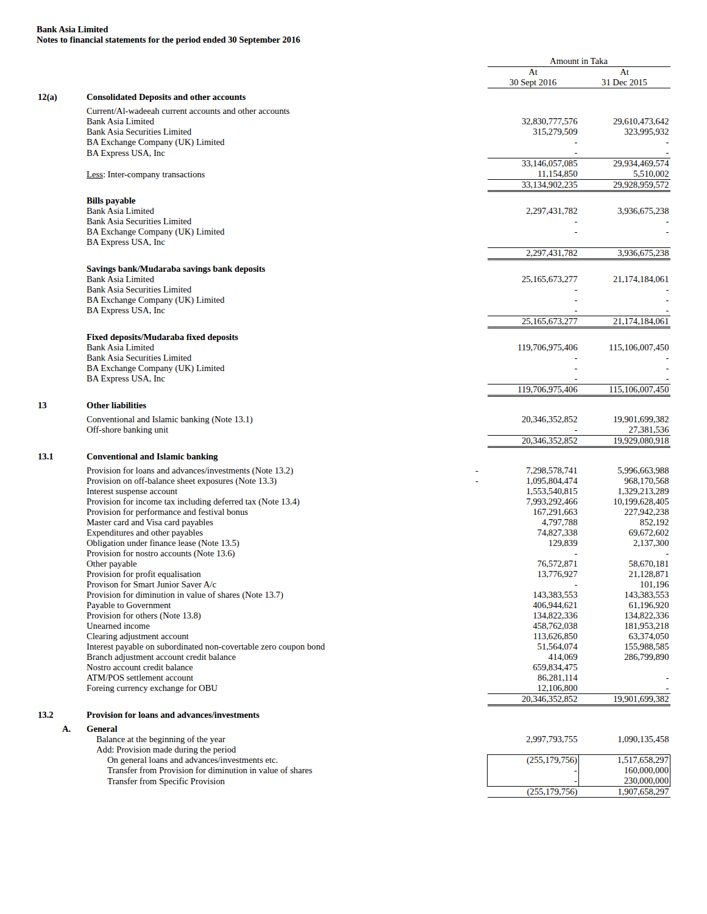Bank Asia Limited
Notes to financial statements for the period ended 30 September 2016
| | Amount in Taka |
| | At | At |
| | 30 Sept 2016 | 31 Dec 2015 |
| 12(a) | Consolidated Deposits and other accounts | | | |
| | Current/Al-wadeeah current accounts and other accounts | | | |
| | Bank Asia Limited | | 32,830,777,576 | 29,610,473,642 |
| | Bank Asia Securities Limited | | 315,279,509 | 323,995,932 |
| | BA Exchange Company (UK) Limited | | - | - |
| | BA Express USA, Inc | | - | - |
| | | | 33,146,057,085 | 29,934,469,574 |
| | Less : Inter-company transactions | | 11,154,850 | 5,510,002 |
| | | | 33,134,902,235 | 29,928,959,572 |
| | Bills payable | | | |
| | Bank Asia Limited | | 2,297,431,782 | 3,936,675,238 |
| | Bank Asia Securities Limited | | - | - |
| | BA Exchange Company (UK) Limited | | - | - |
| | BA Express USA, Inc | | | |
| | | | 2,297,431,782 | 3,936,675,238 |
| | Savings bank/Mudaraba savings bank deposits | | | |
| | Bank Asia Limited | | 25,165,673,277 | 21,174,184,061 |
| | Bank Asia Securities Limited | | - | - |
| | BA Exchange Company (UK) Limited | | - | - |
| | BA Express USA, Inc | | - | - |
| | | | 25,165,673,277 | 21,174,184,061 |
| | Fixed deposits/Mudaraba fixed deposits | | | |
| | Bank Asia Limited | | 119,706,975,406 | 115,106,007,450 |
| | Bank Asia Securities Limited | | - | - |
| | BA Exchange Company (UK) Limited | | - | - |
| | BA Express USA, Inc | | - | - |
| | | | 119,706,975,406 | 115,106,007,450 |
| 13 | Other liabilities | | | |
| | Conventional and Islamic banking (Note 13.1) | | 20,346,352,852 | 19,901,699,382 |
| | Off-shore banking unit | | - | 27,381,536 |
| | | | 20,346,352,852 | 19,929,080,918 |
| 13.1 | Conventional and Islamic banking | | | |
| | Provision for loans and advances/investments (Note 13.2) | - | 7,298,578,741 | 5,996,663,988 |
| | Provision on off-balance sheet exposures (Note 13.3) | - | 1,095,804,474 | 968,170,568 |
| | Interest suspense account | | 1,553,540,815 | 1,329,213,289 |
| | Provision for income tax including deferred tax (Note 13.4) | | 7,993,292,466 | 10,199,628,405 |
| | Provision for performance and festival bonus | | 167,291,663 | 227,942,238 |
| | Master card and Visa card payables | | 4,797,788 | 852,192 |
| | Expenditures and other payables | | 74,827,338 | 69,672,602 |
| | Obligation under finance lease (Note 13.5) | | 129,839 | 2,137,300 |
| | Provision for nostro accounts (Note 13.6) | | - | - |
| | Other payable | | 76,572,871 | 58,670,181 |
| | Provision for profit equalisation | | 13,776,927 | 21,128,871 |
| | Provison for Smart Junior Saver A/c | | - | 101,196 |
| | Provision for diminution in value of shares (Note 13.7) | | 143,383,553 | 143,383,553 |
| | Payable to Government | | 406,944,621 | 61,196,920 |
| | Provision for others (Note 13.8) | | 134,822,336 | 134,822,336 |
| | Unearned income | | 458,762,038 | 181,953,218 |
| | Clearing adjustment account | | 113,626,850 | 63,374,050 |
| | Interest payable on subordinated non-covertable zero coupon bond | | 51,564,074 | 155,988,585 |
| | Branch adjustment account credit balance | | 414,069 | 286,799,890 |
| | Nostro account credit balance | | 659,834,475 | |
| | ATM/POS settlement account | | 86,281,114 | - |
| | Foreing currency exchange for OBU | | 12,106,800 | - |
| | | | 20,346,352,852 | 19,901,699,382 |
| 13.2 | Provision for loans and advances/investments | | | |
| | A. | General | | | |
| | Balance at the beginning of the year | | 2,997,793,755 | 1,090,135,458 |
| | Add: Provision made during the period | | | |
| | On general loans and advances/investments etc. | | (255,179,756) | 1,517,658,297 |
| | Transfer from Provision for diminution in value of shares | | - | 160,000,000 |
| | Transfer from Specific Provision | | - | 230,000,000 |
| | | | (255,179,756) | 1,907,658,297 |